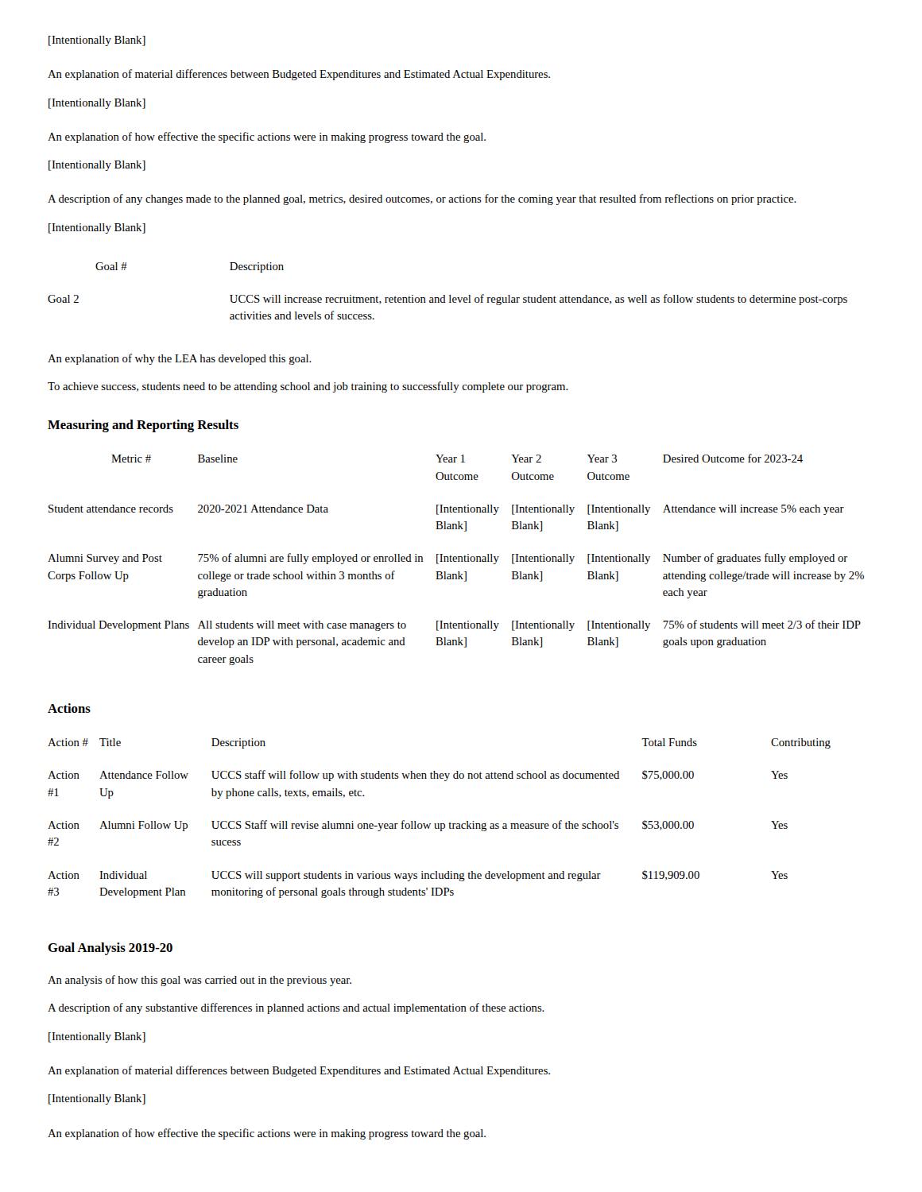[Intentionally Blank]
An explanation of material differences between Budgeted Expenditures and Estimated Actual Expenditures.
[Intentionally Blank]
An explanation of how effective the specific actions were in making progress toward the goal.
[Intentionally Blank]
A description of any changes made to the planned goal, metrics, desired outcomes, or actions for the coming year that resulted from reflections on prior practice.
[Intentionally Blank]
| Goal # | Description |
| --- | --- |
| Goal 2 | UCCS will increase recruitment, retention and level of regular student attendance, as well as follow students to determine post-corps activities and levels of success. |
An explanation of why the LEA has developed this goal.
To achieve success, students need to be attending school and job training to successfully complete our program.
Measuring and Reporting Results
| Metric # | Baseline | Year 1 Outcome | Year 2 Outcome | Year 3 Outcome | Desired Outcome for 2023-24 |
| --- | --- | --- | --- | --- | --- |
| Student attendance records | 2020-2021 Attendance Data | [Intentionally Blank] | [Intentionally Blank] | [Intentionally Blank] | Attendance will increase 5% each year |
| Alumni Survey and Post Corps Follow Up | 75% of alumni are fully employed or enrolled in college or trade school within 3 months of graduation | [Intentionally Blank] | [Intentionally Blank] | [Intentionally Blank] | Number of graduates fully employed or attending college/trade will increase by 2% each year |
| Individual Development Plans | All students will meet with case managers to develop an IDP with personal, academic and career goals | [Intentionally Blank] | [Intentionally Blank] | [Intentionally Blank] | 75% of students will meet 2/3 of their IDP goals upon graduation |
Actions
| Action # | Title | Description | Total Funds | Contributing |
| --- | --- | --- | --- | --- |
| Action #1 | Attendance Follow Up | UCCS staff will follow up with students when they do not attend school as documented by phone calls, texts, emails, etc. | $75,000.00 | Yes |
| Action #2 | Alumni Follow Up | UCCS Staff will revise alumni one-year follow up tracking as a measure of the school's sucess | $53,000.00 | Yes |
| Action #3 | Individual Development Plan | UCCS will support students in various ways including the development and regular monitoring of personal goals through students' IDPs | $119,909.00 | Yes |
Goal Analysis 2019-20
An analysis of how this goal was carried out in the previous year.
A description of any substantive differences in planned actions and actual implementation of these actions.
[Intentionally Blank]
An explanation of material differences between Budgeted Expenditures and Estimated Actual Expenditures.
[Intentionally Blank]
An explanation of how effective the specific actions were in making progress toward the goal.